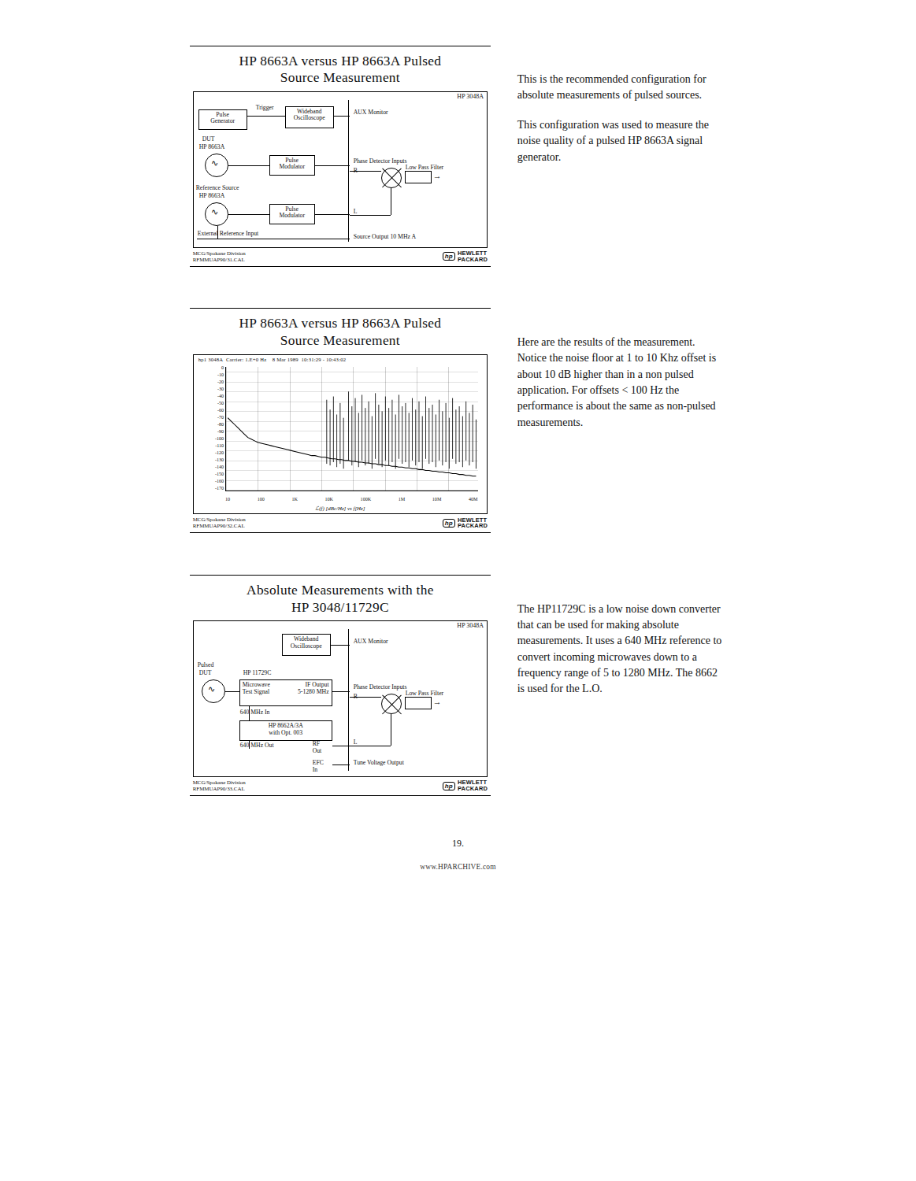HP 8663A versus HP 8663A Pulsed Source Measurement
HP 3048A
Pulse
Generator
Trigger
Wideband
Oscilloscope
AUX Monitor
DUT HP 8663A
∿
Pulse
Modulator
Phase Detector Inputs R
Low Pass Filter
→ Reference Source HP 8663A
∿
Pulse
Modulator
L
External Reference Input
Source Output 10 MHz A
MCG/Spokane Division
RFMMUAP90/31.CAL
hp HEWLETT
PACKARD
This is the recommended configuration for absolute measurements of pulsed sources.
This configuration was used to measure the noise quality of a pulsed HP 8663A signal generator.
HP 8663A versus HP 8663A Pulsed Source Measurement
hp1 3048A Carrier: 1.E+0 Hz 8 Mar 1989 10:31:29 - 10:43:02
0-10-20-30-40-50 -60-70-80-90-100-110 -120-130-140-150-160-170
101001K 10K 100K 1M 10M 40M
ℒ(f) [dBc/Hz] vs f[Hz]
MCG/Spokane Division
RFMMUAP90/32.CAL
hp HEWLETT
PACKARD
Here are the results of the measurement. Notice the noise floor at 1 to 10 Khz offset is about 10 dB higher than in a non pulsed application. For offsets < 100 Hz the performance is about the same as non-pulsed measurements.
Absolute Measurements with the HP 3048/11729C
HP 3048A
Wideband
Oscilloscope
AUX Monitor
Pulsed DUT
∿
HP 11729C
Microwave
Test Signal IF Output
5-1280 MHz
Phase Detector Inputs R
Low Pass Filter
→ 640 MHz In
HP 8662A/3A
with Opt. 003
640 MHz Out RF
Out
L
EFC
In
Tune Voltage Output
MCG/Spokane Division
RFMMUAP90/33.CAL
hp HEWLETT
PACKARD
The HP11729C is a low noise down converter that can be used for making absolute measurements. It uses a 640 MHz reference to convert incoming microwaves down to a frequency range of 5 to 1280 MHz. The 8662 is used for the L.O.
19.
www.HPARCHIVE.com